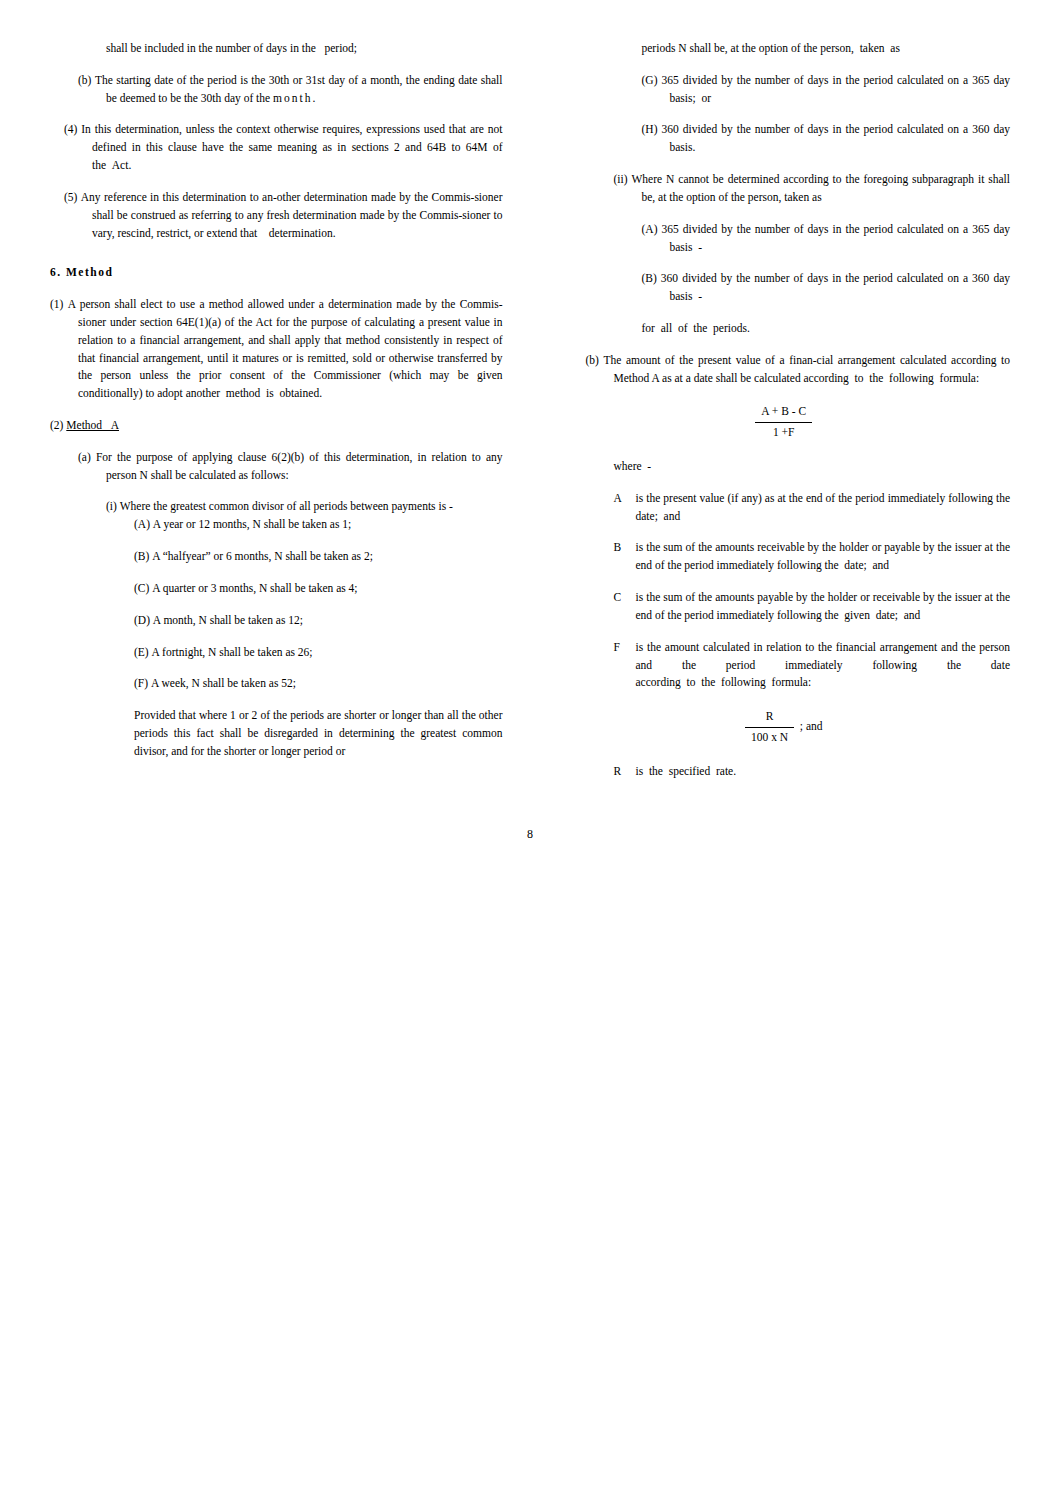shall be included in the number of days in the period;
(b) The starting date of the period is the 30th or 31st day of a month, the ending date shall be deemed to be the 30th day of the month.
(4) In this determination, unless the context otherwise requires, expressions used that are not defined in this clause have the same meaning as in sections 2 and 64B to 64M of the Act.
(5) Any reference in this determination to an-other determination made by the Commis-sioner shall be construed as referring to any fresh determination made by the Commis-sioner to vary, rescind, restrict, or extend that determination.
6. Method
(1) A person shall elect to use a method allowed under a determination made by the Commis-sioner under section 64E(1)(a) of the Act for the purpose of calculating a present value in relation to a financial arrangement, and shall apply that method consistently in respect of that financial arrangement, until it matures or is remitted, sold or otherwise transferred by the person unless the prior consent of the Commissioner (which may be given conditionally) to adopt another method is obtained.
(2) Method A
(a) For the purpose of applying clause 6(2)(b) of this determination, in relation to any person N shall be calculated as follows:
(i) Where the greatest common divisor of all periods between payments is -
(A) A year or 12 months, N shall be taken as 1;
(B) A “halfyear” or 6 months, N shall be taken as 2;
(C) A quarter or 3 months, N shall be taken as 4;
(D) A month, N shall be taken as 12;
(E) A fortnight, N shall be taken as 26;
(F) A week, N shall be taken as 52;
Provided that where 1 or 2 of the periods are shorter or longer than all the other periods this fact shall be disregarded in determining the greatest common divisor, and for the shorter or longer period or
periods N shall be, at the option of the person, taken as
(G) 365 divided by the number of days in the period calculated on a 365 day basis; or
(H) 360 divided by the number of days in the period calculated on a 360 day basis.
(ii) Where N cannot be determined according to the foregoing subparagraph it shall be, at the option of the person, taken as
(A) 365 divided by the number of days in the period calculated on a 365 day basis -
(B) 360 divided by the number of days in the period calculated on a 360 day basis -
for all of the periods.
(b) The amount of the present value of a finan-cial arrangement calculated according to Method A as at a date shall be calculated according to the following formula:
A + B - C 1 +F
where -
A
is the present value (if any) as at the end of the period immediately following the date; and
B
is the sum of the amounts receivable by the holder or payable by the issuer at the end of the period immediately following the date; and
C
is the sum of the amounts payable by the holder or receivable by the issuer at the end of the period immediately following the given date; and
F
is the amount calculated in relation to the financial arrangement and the person and the period immediately following the date according to the following formula:
R 100 x N ; and
R
is the specified rate.
8